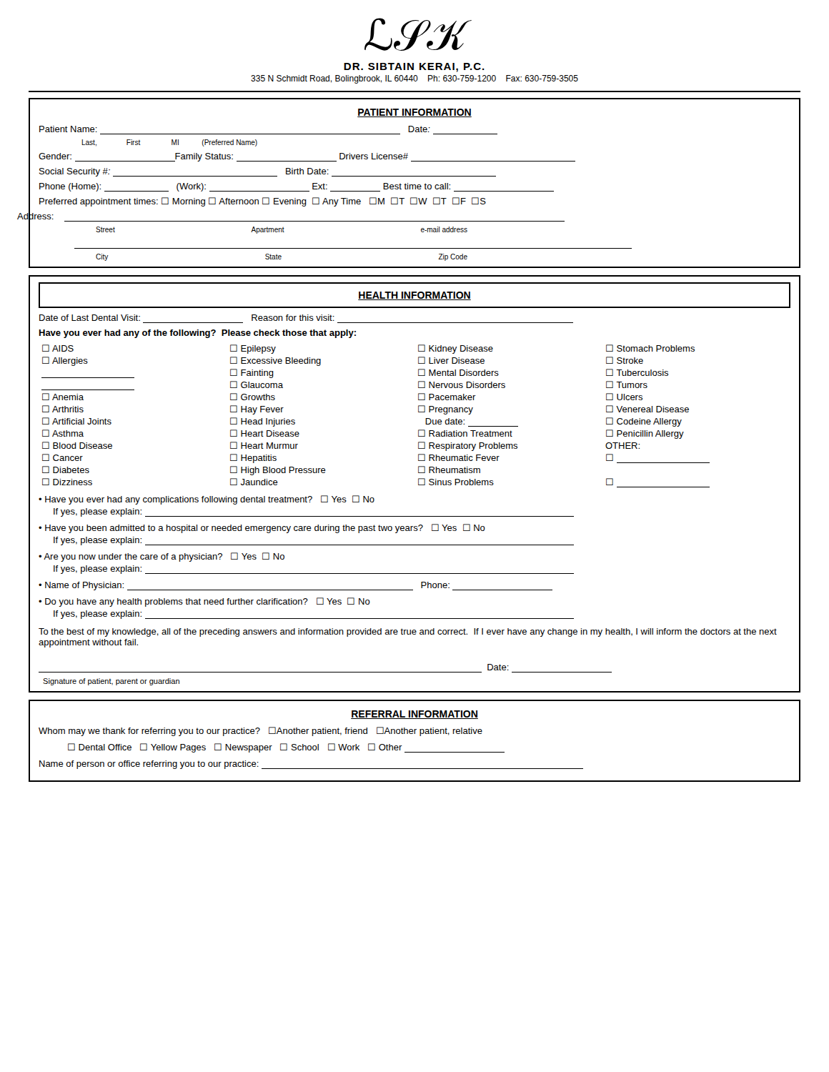ℒ𝒮𝒦
DR. SIBTAIN KERAI, P.C.
335 N Schmidt Road, Bolingbrook, IL 60440 Ph: 630-759-1200 Fax: 630-759-3505
PATIENT INFORMATION
Patient Name: Date:
Last, First MI (Preferred Name)
Gender: Family Status: Drivers License#
Social Security #: Birth Date:
Phone (Home): (Work): Ext: Best time to call:
Preferred appointment times: ☐ Morning ☐ Afternoon ☐ Evening ☐ Any Time ☐M ☐T ☐W ☐T ☐F ☐S
Address:
Street Apartment e-mail address
City State Zip Code
HEALTH INFORMATION
Date of Last Dental Visit: Reason for this visit:
Have you ever had any of the following? Please check those that apply:
| ☐ AIDS | ☐ Epilepsy | ☐ Kidney Disease | ☐ Stomach Problems |
| ☐ Allergies | ☐ Excessive Bleeding | ☐ Liver Disease | ☐ Stroke |
| | ☐ Fainting | ☐ Mental Disorders | ☐ Tuberculosis |
| | ☐ Glaucoma | ☐ Nervous Disorders | ☐ Tumors |
| ☐ Anemia | ☐ Growths | ☐ Pacemaker | ☐ Ulcers |
| ☐ Arthritis | ☐ Hay Fever | ☐ Pregnancy | ☐ Venereal Disease |
| ☐ Artificial Joints | ☐ Head Injuries | Due date: | ☐ Codeine Allergy |
| ☐ Asthma | ☐ Heart Disease | ☐ Radiation Treatment | ☐ Penicillin Allergy |
| ☐ Blood Disease | ☐ Heart Murmur | ☐ Respiratory Problems | OTHER: |
| ☐ Cancer | ☐ Hepatitis | ☐ Rheumatic Fever | ☐ |
| ☐ Diabetes | ☐ High Blood Pressure | ☐ Rheumatism | |
| ☐ Dizziness | ☐ Jaundice | ☐ Sinus Problems | ☐ |
• Have you ever had any complications following dental treatment? ☐ Yes ☐ No
If yes, please explain:
• Have you been admitted to a hospital or needed emergency care during the past two years? ☐ Yes ☐ No
If yes, please explain:
• Are you now under the care of a physician? ☐ Yes ☐ No
If yes, please explain:
• Name of Physician: Phone:
• Do you have any health problems that need further clarification? ☐ Yes ☐ No
If yes, please explain:
To the best of my knowledge, all of the preceding answers and information provided are true and correct. If I ever have any change in my health, I will inform the doctors at the next appointment without fail.
Date:
Signature of patient, parent or guardian
REFERRAL INFORMATION
Whom may we thank for referring you to our practice? ☐Another patient, friend ☐Another patient, relative
☐ Dental Office ☐ Yellow Pages ☐ Newspaper ☐ School ☐ Work ☐ Other
Name of person or office referring you to our practice: